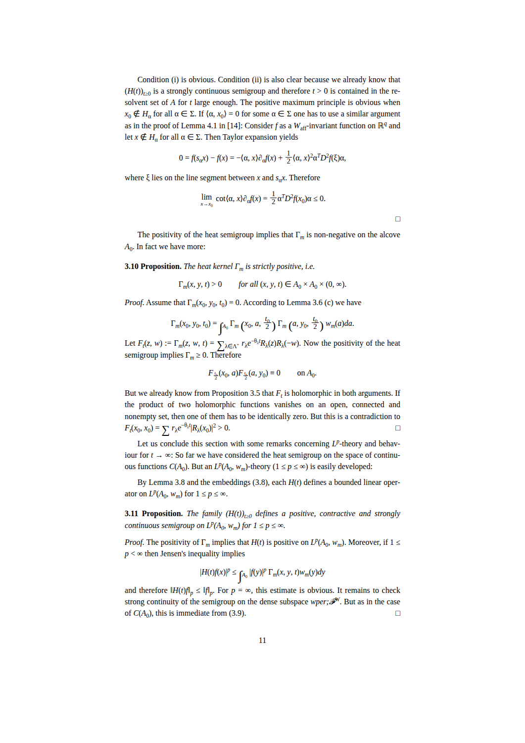Condition (i) is obvious. Condition (ii) is also clear because we already know that (H(t))t≥0 is a strongly continuous semigroup and therefore t > 0 is contained in the resolvent set of A for t large enough. The positive maximum principle is obvious when x0 ∉ Hα for all α ∈ Σ. If ⟨α, x0⟩ = 0 for some α ∈ Σ one has to use a similar argument as in the proof of Lemma 4.1 in [14]: Consider f as a Waff-invariant function on ℝq and let x ∉ Hα for all α ∈ Σ. Then Taylor expansion yields
0 = f(sαx) − f(x) = −⟨α, x⟩∂αf(x) + 12⟨α, x⟩2αTD2f(ξ)α,
where ξ lies on the line segment between x and sαx. Therefore
lim x→x0 cot⟨α, x⟩∂αf(x) = 12αTD2f(x0)α ≤ 0.
□
The positivity of the heat semigroup implies that Γm is non-negative on the alcove A0. In fact we have more:
3.10 Proposition. The heat kernel Γm is strictly positive, i.e.
Γm(x, y, t) > 0 for all (x, y, t) ∈ A0 × A0 × (0, ∞).
Proof. Assume that Γm(x0, y0, t0) = 0. According to Lemma 3.6 (c) we have
Γm(x0, y0, t0) = ∫A0 Γm (x0, a, t02) Γm (a, y0, t02) wm(a)da.
Let Ft(z, w) := Γm(z, w, t) = ∑λ∈Λ+ rλe−θλtRλ(z)Rλ(−w). Now the positivity of the heat semigroup implies Γm ≥ 0. Therefore
Ft02(x0, a)Ft02(a, y0) ≡ 0 on A0.
But we already know from Proposition 3.5 that Ft is holomorphic in both arguments. If the product of two holomorphic functions vanishes on an open, connected and nonempty set, then one of them has to be identically zero. But this is a contradiction to Ft(x0, x0) = ∑ rλe−θλt|Rλ(x0)|2 > 0. □
Let us conclude this section with some remarks concerning Lp-theory and behaviour for t → ∞: So far we have considered the heat semigroup on the space of continuous functions C(A0). But an Lp(A0, wm)-theory (1 ≤ p ≤ ∞) is easily developed:
By Lemma 3.8 and the embeddings (3.8), each H(t) defines a bounded linear operator on Lp(A0, wm) for 1 ≤ p ≤ ∞.
3.11 Proposition. The family (H(t))t≥0 defines a positive, contractive and strongly continuous semigroup on Lp(A0, wm) for 1 ≤ p ≤ ∞.
Proof. The positivity of Γm implies that H(t) is positive on Lp(A0, wm). Moreover, if 1 ≤ p < ∞ then Jensen's inequality implies
|H(t)f(x)|p ≤ ∫A0 |f(y)|p Γm(x, y, t)wm(y)dy
and therefore ‖H(t)f‖p ≤ ‖f‖p. For p = ∞, this estimate is obvious. It remains to check strong continuity of the semigroup on the dense subspace wper; 𝓕W. But as in the case of C(A0), this is immediate from (3.9). □
11